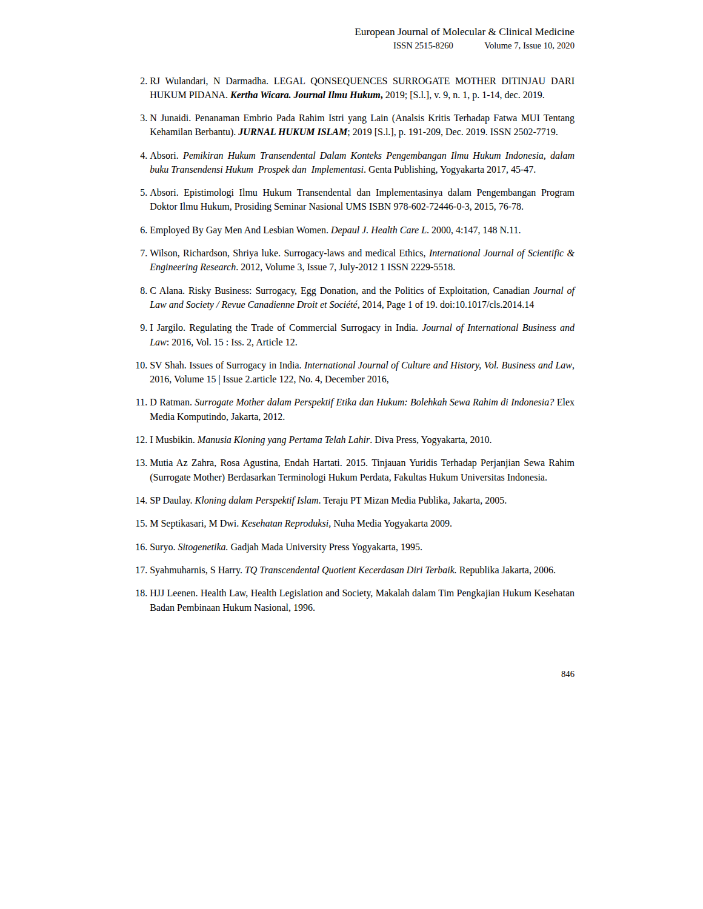European Journal of Molecular & Clinical Medicine ISSN 2515-8260 Volume 7, Issue 10, 2020
RJ Wulandari, N Darmadha. LEGAL QONSEQUENCES SURROGATE MOTHER DITINJAU DARI HUKUM PIDANA. Kertha Wicara. Journal Ilmu Hukum, 2019; [S.l.], v. 9, n. 1, p. 1-14, dec. 2019.
N Junaidi. Penanaman Embrio Pada Rahim Istri yang Lain (Analsis Kritis Terhadap Fatwa MUI Tentang Kehamilan Berbantu). JURNAL HUKUM ISLAM; 2019 [S.l.], p. 191-209, Dec. 2019. ISSN 2502-7719.
Absori. Pemikiran Hukum Transendental Dalam Konteks Pengembangan Ilmu Hukum Indonesia, dalam buku Transendensi Hukum Prospek dan Implementasi. Genta Publishing, Yogyakarta 2017, 45-47.
Absori. Epistimologi Ilmu Hukum Transendental dan Implementasinya dalam Pengembangan Program Doktor Ilmu Hukum, Prosiding Seminar Nasional UMS ISBN 978-602-72446-0-3, 2015, 76-78.
Employed By Gay Men And Lesbian Women. Depaul J. Health Care L. 2000, 4:147, 148 N.11.
Wilson, Richardson, Shriya luke. Surrogacy-laws and medical Ethics, International Journal of Scientific & Engineering Research. 2012, Volume 3, Issue 7, July-2012 1 ISSN 2229-5518.
C Alana. Risky Business: Surrogacy, Egg Donation, and the Politics of Exploitation, Canadian Journal of Law and Society / Revue Canadienne Droit et Société, 2014, Page 1 of 19. doi:10.1017/cls.2014.14
I Jargilo. Regulating the Trade of Commercial Surrogacy in India. Journal of International Business and Law: 2016, Vol. 15 : Iss. 2, Article 12.
SV Shah. Issues of Surrogacy in India. International Journal of Culture and History, Vol. Business and Law, 2016, Volume 15 | Issue 2.article 122, No. 4, December 2016,
D Ratman. Surrogate Mother dalam Perspektif Etika dan Hukum: Bolehkah Sewa Rahim di Indonesia? Elex Media Komputindo, Jakarta, 2012.
I Musbikin. Manusia Kloning yang Pertama Telah Lahir. Diva Press, Yogyakarta, 2010.
Mutia Az Zahra, Rosa Agustina, Endah Hartati. 2015. Tinjauan Yuridis Terhadap Perjanjian Sewa Rahim (Surrogate Mother) Berdasarkan Terminologi Hukum Perdata, Fakultas Hukum Universitas Indonesia.
SP Daulay. Kloning dalam Perspektif Islam. Teraju PT Mizan Media Publika, Jakarta, 2005.
M Septikasari, M Dwi. Kesehatan Reproduksi, Nuha Media Yogyakarta 2009.
Suryo. Sitogenetika. Gadjah Mada University Press Yogyakarta, 1995.
Syahmuharnis, S Harry. TQ Transcendental Quotient Kecerdasan Diri Terbaik. Republika Jakarta, 2006.
HJJ Leenen. Health Law, Health Legislation and Society, Makalah dalam Tim Pengkajian Hukum Kesehatan Badan Pembinaan Hukum Nasional, 1996.
846